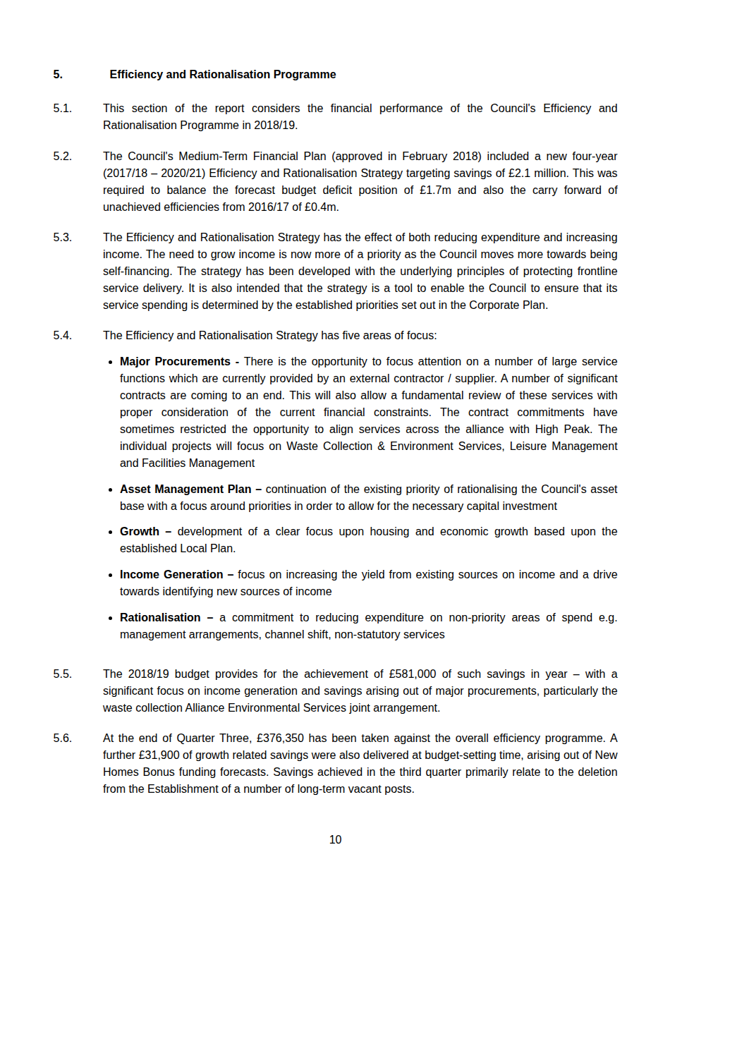5.
Efficiency and Rationalisation Programme
5.1.
This section of the report considers the financial performance of the Council's Efficiency and Rationalisation Programme in 2018/19.
5.2.
The Council's Medium-Term Financial Plan (approved in February 2018) included a new four-year (2017/18 – 2020/21) Efficiency and Rationalisation Strategy targeting savings of £2.1 million. This was required to balance the forecast budget deficit position of £1.7m and also the carry forward of unachieved efficiencies from 2016/17 of £0.4m.
5.3.
The Efficiency and Rationalisation Strategy has the effect of both reducing expenditure and increasing income. The need to grow income is now more of a priority as the Council moves more towards being self-financing. The strategy has been developed with the underlying principles of protecting frontline service delivery. It is also intended that the strategy is a tool to enable the Council to ensure that its service spending is determined by the established priorities set out in the Corporate Plan.
5.4.
The Efficiency and Rationalisation Strategy has five areas of focus:
Major Procurements - There is the opportunity to focus attention on a number of large service functions which are currently provided by an external contractor / supplier. A number of significant contracts are coming to an end. This will also allow a fundamental review of these services with proper consideration of the current financial constraints. The contract commitments have sometimes restricted the opportunity to align services across the alliance with High Peak. The individual projects will focus on Waste Collection & Environment Services, Leisure Management and Facilities Management
Asset Management Plan – continuation of the existing priority of rationalising the Council's asset base with a focus around priorities in order to allow for the necessary capital investment
Growth – development of a clear focus upon housing and economic growth based upon the established Local Plan.
Income Generation – focus on increasing the yield from existing sources on income and a drive towards identifying new sources of income
Rationalisation – a commitment to reducing expenditure on non-priority areas of spend e.g. management arrangements, channel shift, non-statutory services
5.5.
The 2018/19 budget provides for the achievement of £581,000 of such savings in year – with a significant focus on income generation and savings arising out of major procurements, particularly the waste collection Alliance Environmental Services joint arrangement.
5.6.
At the end of Quarter Three, £376,350 has been taken against the overall efficiency programme. A further £31,900 of growth related savings were also delivered at budget-setting time, arising out of New Homes Bonus funding forecasts. Savings achieved in the third quarter primarily relate to the deletion from the Establishment of a number of long-term vacant posts.
10